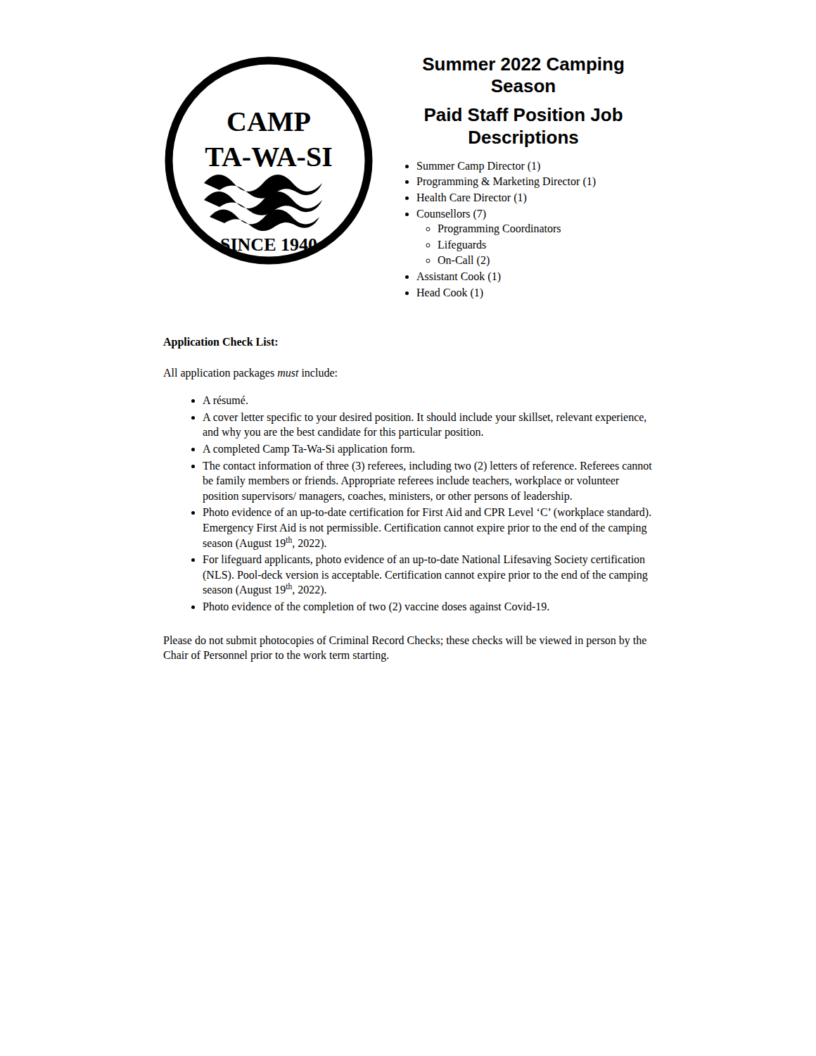Camp Ta-Wa-Si — Since 1940 CAMP TA-WA-SI SINCE 1940
Summer 2022 Camping Season
Paid Staff Position Job Descriptions
Summer Camp Director (1)
Programming & Marketing Director (1)
Health Care Director (1)
Counsellors (7)
Programming Coordinators
Lifeguards
On-Call (2)
Assistant Cook (1)
Head Cook (1)
Application Check List:
All application packages must include:
A résumé.
A cover letter specific to your desired position. It should include your skillset, relevant experience, and why you are the best candidate for this particular position.
A completed Camp Ta-Wa-Si application form.
The contact information of three (3) referees, including two (2) letters of reference. Referees cannot be family members or friends. Appropriate referees include teachers, workplace or volunteer position supervisors/ managers, coaches, ministers, or other persons of leadership.
Photo evidence of an up-to-date certification for First Aid and CPR Level ‘C’ (workplace standard). Emergency First Aid is not permissible. Certification cannot expire prior to the end of the camping season (August 19th, 2022).
For lifeguard applicants, photo evidence of an up-to-date National Lifesaving Society certification (NLS). Pool-deck version is acceptable. Certification cannot expire prior to the end of the camping season (August 19th, 2022).
Photo evidence of the completion of two (2) vaccine doses against Covid-19.
Please do not submit photocopies of Criminal Record Checks; these checks will be viewed in person by the Chair of Personnel prior to the work term starting.